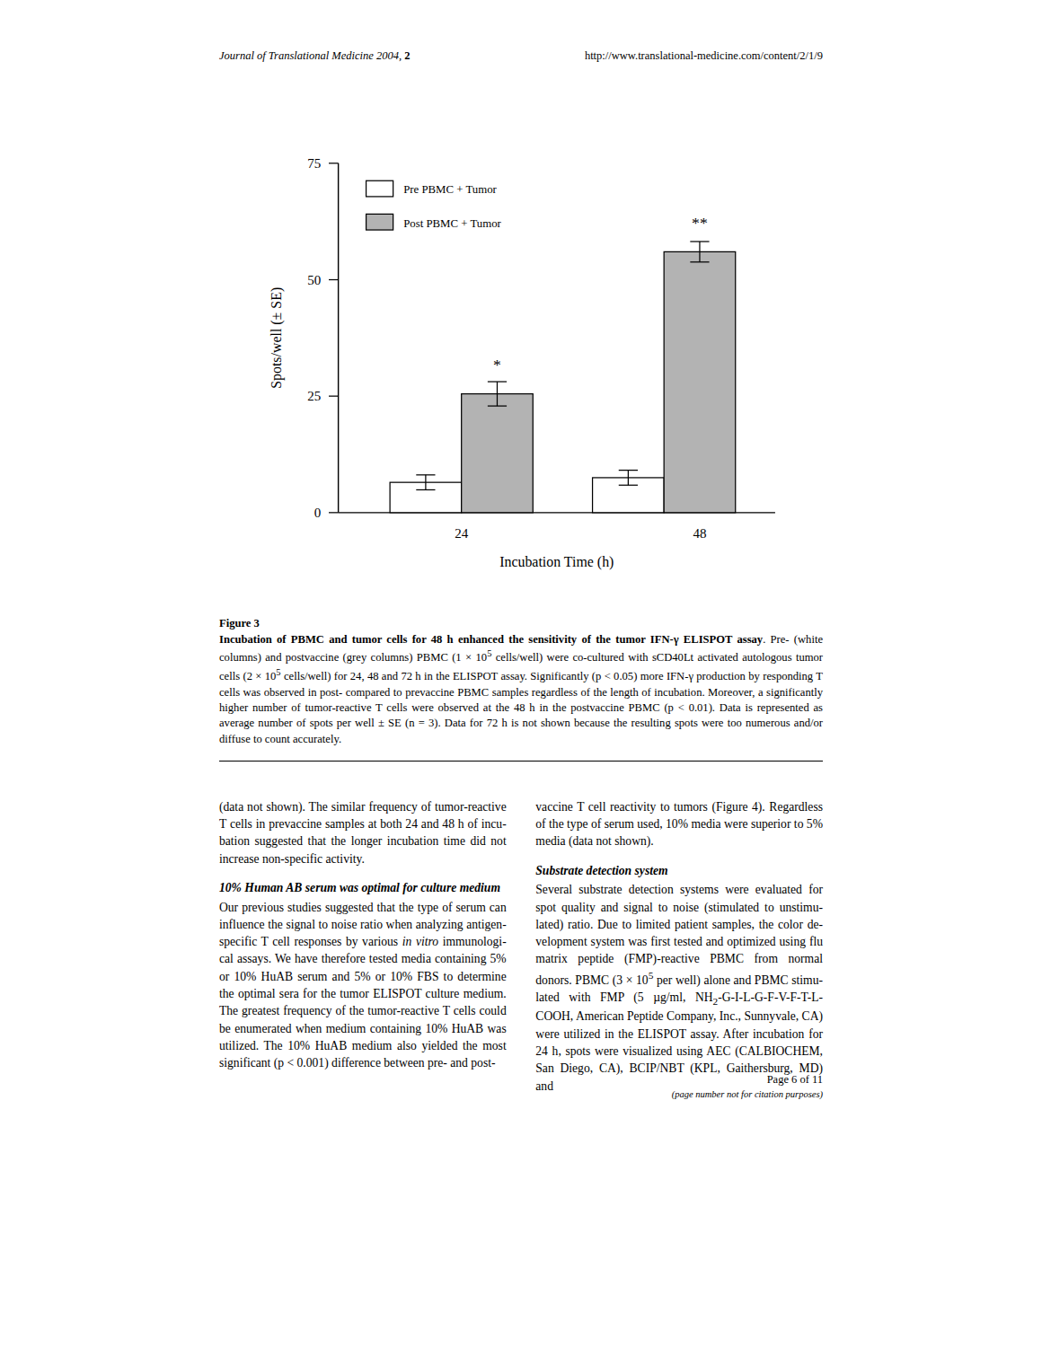Journal of Translational Medicine 2004, 2
http://www.translational-medicine.com/content/2/1/9
0 25 50 75 Spots/well (± SE) Pre PBMC + Tumor Post PBMC + Tumor * ** 24 48 Incubation Time (h)
Figure 3 Incubation of PBMC and tumor cells for 48 h enhanced the sensitivity of the tumor IFN-γ ELISPOT assay. Pre- (white columns) and postvaccine (grey columns) PBMC (1 × 105 cells/well) were co-cultured with sCD40Lt activated autologous tumor cells (2 × 105 cells/well) for 24, 48 and 72 h in the ELISPOT assay. Significantly (p < 0.05) more IFN-γ production by responding T cells was observed in post- compared to prevaccine PBMC samples regardless of the length of incubation. Moreover, a significantly higher number of tumor-reactive T cells were observed at the 48 h in the postvaccine PBMC (p < 0.01). Data is represented as average number of spots per well ± SE (n = 3). Data for 72 h is not shown because the resulting spots were too numerous and/or diffuse to count accurately.
(data not shown). The similar frequency of tumor-reactive T cells in prevaccine samples at both 24 and 48 h of incubation suggested that the longer incubation time did not increase non-specific activity.
10% Human AB serum was optimal for culture medium
Our previous studies suggested that the type of serum can influence the signal to noise ratio when analyzing antigen-specific T cell responses by various in vitro immunological assays. We have therefore tested media containing 5% or 10% HuAB serum and 5% or 10% FBS to determine the optimal sera for the tumor ELISPOT culture medium. The greatest frequency of the tumor-reactive T cells could be enumerated when medium containing 10% HuAB was utilized. The 10% HuAB medium also yielded the most significant (p < 0.001) difference between pre- and post-
vaccine T cell reactivity to tumors (Figure 4). Regardless of the type of serum used, 10% media were superior to 5% media (data not shown).
Substrate detection system
Several substrate detection systems were evaluated for spot quality and signal to noise (stimulated to unstimulated) ratio. Due to limited patient samples, the color development system was first tested and optimized using flu matrix peptide (FMP)-reactive PBMC from normal donors. PBMC (3 × 105 per well) alone and PBMC stimulated with FMP (5 µg/ml, NH2-G-I-L-G-F-V-F-T-L-COOH, American Peptide Company, Inc., Sunnyvale, CA) were utilized in the ELISPOT assay. After incubation for 24 h, spots were visualized using AEC (CALBIOCHEM, San Diego, CA), BCIP/NBT (KPL, Gaithersburg, MD) and
Page 6 of 11
(page number not for citation purposes)